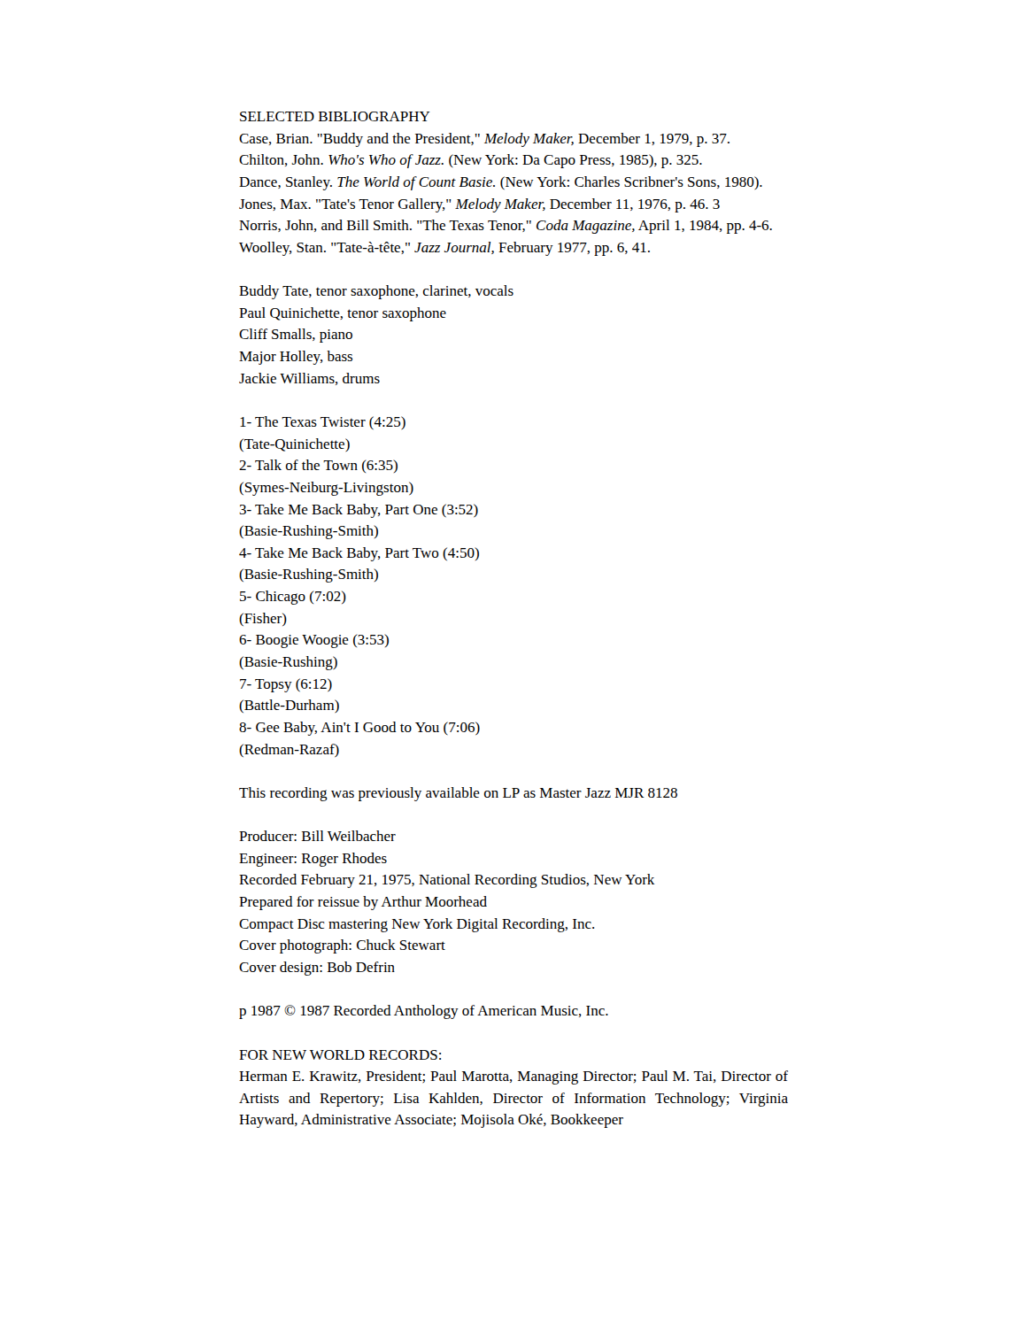SELECTED BIBLIOGRAPHY
Case, Brian. "Buddy and the President," Melody Maker, December 1, 1979, p. 37.
Chilton, John. Who's Who of Jazz. (New York: Da Capo Press, 1985), p. 325.
Dance, Stanley. The World of Count Basie. (New York: Charles Scribner's Sons, 1980).
Jones, Max. "Tate's Tenor Gallery," Melody Maker, December 11, 1976, p. 46. 3
Norris, John, and Bill Smith. "The Texas Tenor," Coda Magazine, April 1, 1984, pp. 4-6.
Woolley, Stan. "Tate-à-tête," Jazz Journal, February 1977, pp. 6, 41.
Buddy Tate, tenor saxophone, clarinet, vocals
Paul Quinichette, tenor saxophone
Cliff Smalls, piano
Major Holley, bass
Jackie Williams, drums
1- The Texas Twister (4:25)
(Tate-Quinichette)
2- Talk of the Town (6:35)
(Symes-Neiburg-Livingston)
3- Take Me Back Baby, Part One (3:52)
(Basie-Rushing-Smith)
4- Take Me Back Baby, Part Two (4:50)
(Basie-Rushing-Smith)
5- Chicago (7:02)
(Fisher)
6- Boogie Woogie (3:53)
(Basie-Rushing)
7- Topsy (6:12)
(Battle-Durham)
8- Gee Baby, Ain't I Good to You (7:06)
(Redman-Razaf)
This recording was previously available on LP as Master Jazz MJR 8128
Producer: Bill Weilbacher
Engineer: Roger Rhodes
Recorded February 21, 1975, National Recording Studios, New York
Prepared for reissue by Arthur Moorhead
Compact Disc mastering New York Digital Recording, Inc.
Cover photograph: Chuck Stewart
Cover design: Bob Defrin
p 1987 © 1987 Recorded Anthology of American Music, Inc.
FOR NEW WORLD RECORDS:
Herman E. Krawitz, President; Paul Marotta, Managing Director; Paul M. Tai, Director of Artists and Repertory; Lisa Kahlden, Director of Information Technology; Virginia Hayward, Administrative Associate; Mojisola Oké, Bookkeeper